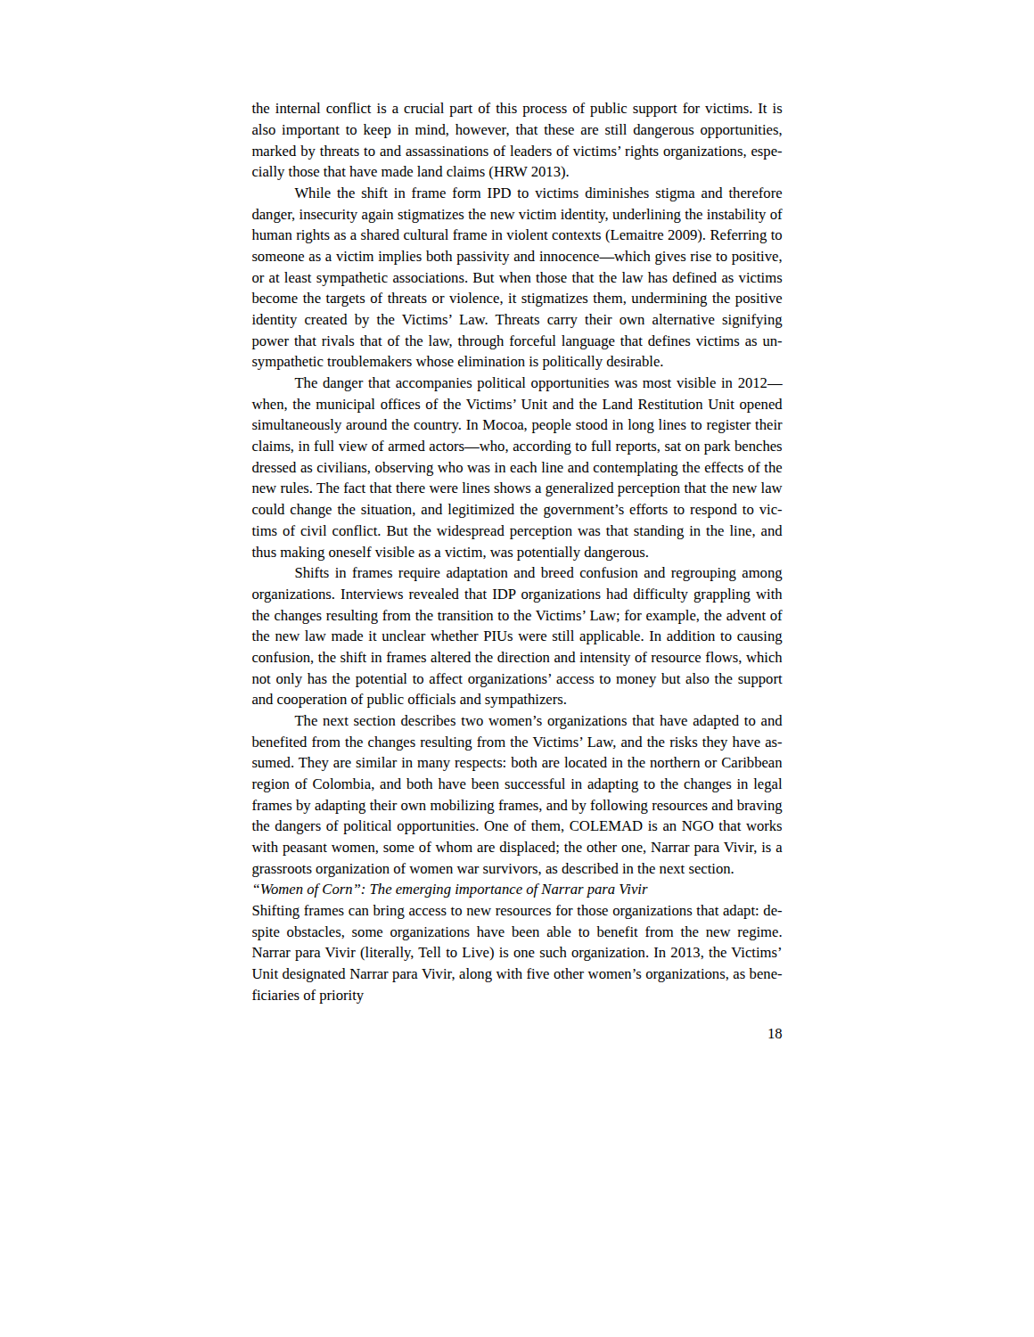the internal conflict is a crucial part of this process of public support for victims. It is also important to keep in mind, however, that these are still dangerous opportunities, marked by threats to and assassinations of leaders of victims’ rights organizations, especially those that have made land claims (HRW 2013).
While the shift in frame form IPD to victims diminishes stigma and therefore danger, insecurity again stigmatizes the new victim identity, underlining the instability of human rights as a shared cultural frame in violent contexts (Lemaitre 2009). Referring to someone as a victim implies both passivity and innocence—which gives rise to positive, or at least sympathetic associations. But when those that the law has defined as victims become the targets of threats or violence, it stigmatizes them, undermining the positive identity created by the Victims’ Law. Threats carry their own alternative signifying power that rivals that of the law, through forceful language that defines victims as unsympathetic troublemakers whose elimination is politically desirable.
The danger that accompanies political opportunities was most visible in 2012—when, the municipal offices of the Victims’ Unit and the Land Restitution Unit opened simultaneously around the country. In Mocoa, people stood in long lines to register their claims, in full view of armed actors—who, according to full reports, sat on park benches dressed as civilians, observing who was in each line and contemplating the effects of the new rules. The fact that there were lines shows a generalized perception that the new law could change the situation, and legitimized the government’s efforts to respond to victims of civil conflict. But the widespread perception was that standing in the line, and thus making oneself visible as a victim, was potentially dangerous.
Shifts in frames require adaptation and breed confusion and regrouping among organizations. Interviews revealed that IDP organizations had difficulty grappling with the changes resulting from the transition to the Victims’ Law; for example, the advent of the new law made it unclear whether PIUs were still applicable. In addition to causing confusion, the shift in frames altered the direction and intensity of resource flows, which not only has the potential to affect organizations’ access to money but also the support and cooperation of public officials and sympathizers.
The next section describes two women’s organizations that have adapted to and benefited from the changes resulting from the Victims’ Law, and the risks they have assumed. They are similar in many respects: both are located in the northern or Caribbean region of Colombia, and both have been successful in adapting to the changes in legal frames by adapting their own mobilizing frames, and by following resources and braving the dangers of political opportunities. One of them, COLEMAD is an NGO that works with peasant women, some of whom are displaced; the other one, Narrar para Vivir, is a grassroots organization of women war survivors, as described in the next section.
“Women of Corn”: The emerging importance of Narrar para Vivir
Shifting frames can bring access to new resources for those organizations that adapt: despite obstacles, some organizations have been able to benefit from the new regime. Narrar para Vivir (literally, Tell to Live) is one such organization. In 2013, the Victims’ Unit designated Narrar para Vivir, along with five other women’s organizations, as beneficiaries of priority
18